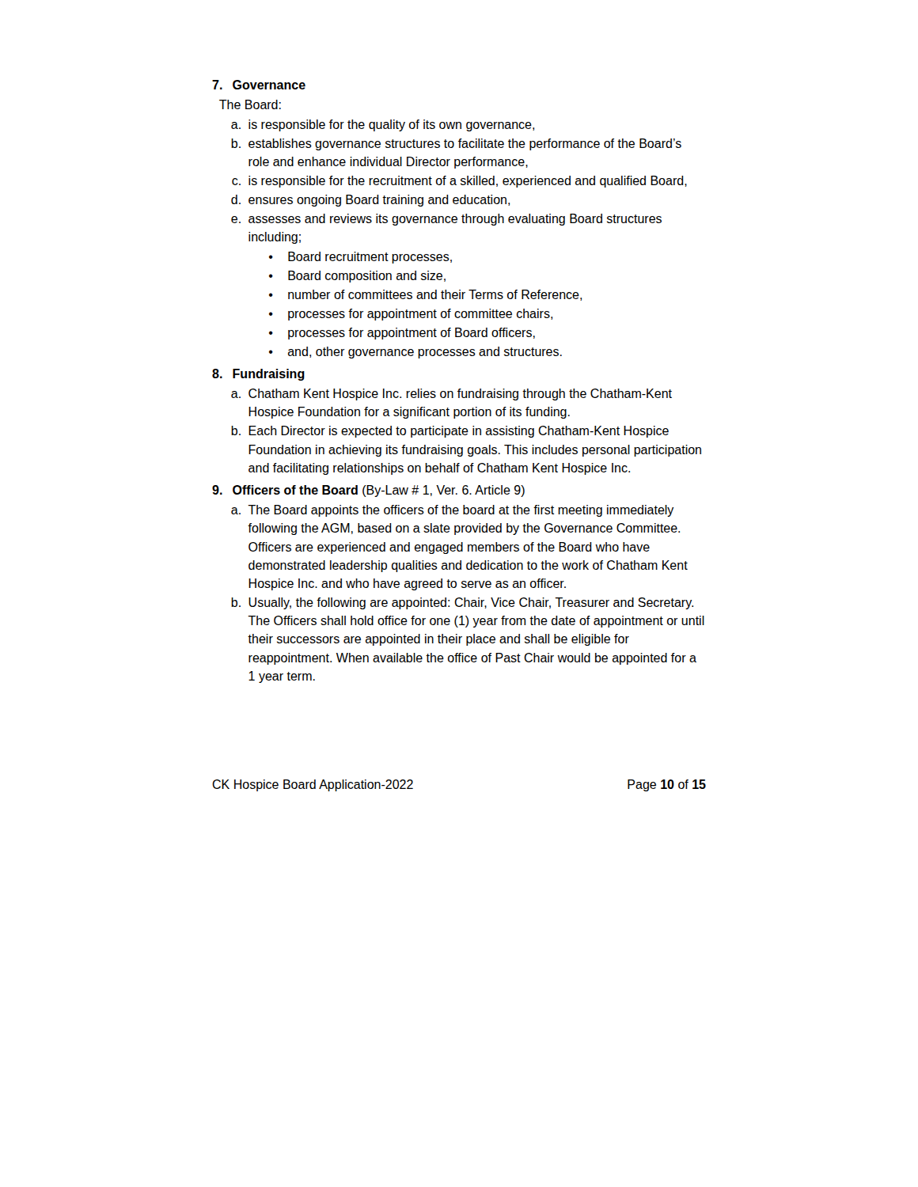7. Governance
The Board:
is responsible for the quality of its own governance,
establishes governance structures to facilitate the performance of the Board’s role and enhance individual Director performance,
is responsible for the recruitment of a skilled, experienced and qualified Board,
ensures ongoing Board training and education,
assesses and reviews its governance through evaluating Board structures including;
Board recruitment processes,
Board composition and size,
number of committees and their Terms of Reference,
processes for appointment of committee chairs,
processes for appointment of Board officers,
and, other governance processes and structures.
8. Fundraising
Chatham Kent Hospice Inc. relies on fundraising through the Chatham-Kent Hospice Foundation for a significant portion of its funding.
Each Director is expected to participate in assisting Chatham-Kent Hospice Foundation in achieving its fundraising goals. This includes personal participation and facilitating relationships on behalf of Chatham Kent Hospice Inc.
9. Officers of the Board (By-Law # 1, Ver. 6. Article 9)
The Board appoints the officers of the board at the first meeting immediately following the AGM, based on a slate provided by the Governance Committee. Officers are experienced and engaged members of the Board who have demonstrated leadership qualities and dedication to the work of Chatham Kent Hospice Inc. and who have agreed to serve as an officer.
Usually, the following are appointed: Chair, Vice Chair, Treasurer and Secretary. The Officers shall hold office for one (1) year from the date of appointment or until their successors are appointed in their place and shall be eligible for reappointment. When available the office of Past Chair would be appointed for a 1 year term.
CK Hospice Board Application-2022
Page 10 of 15